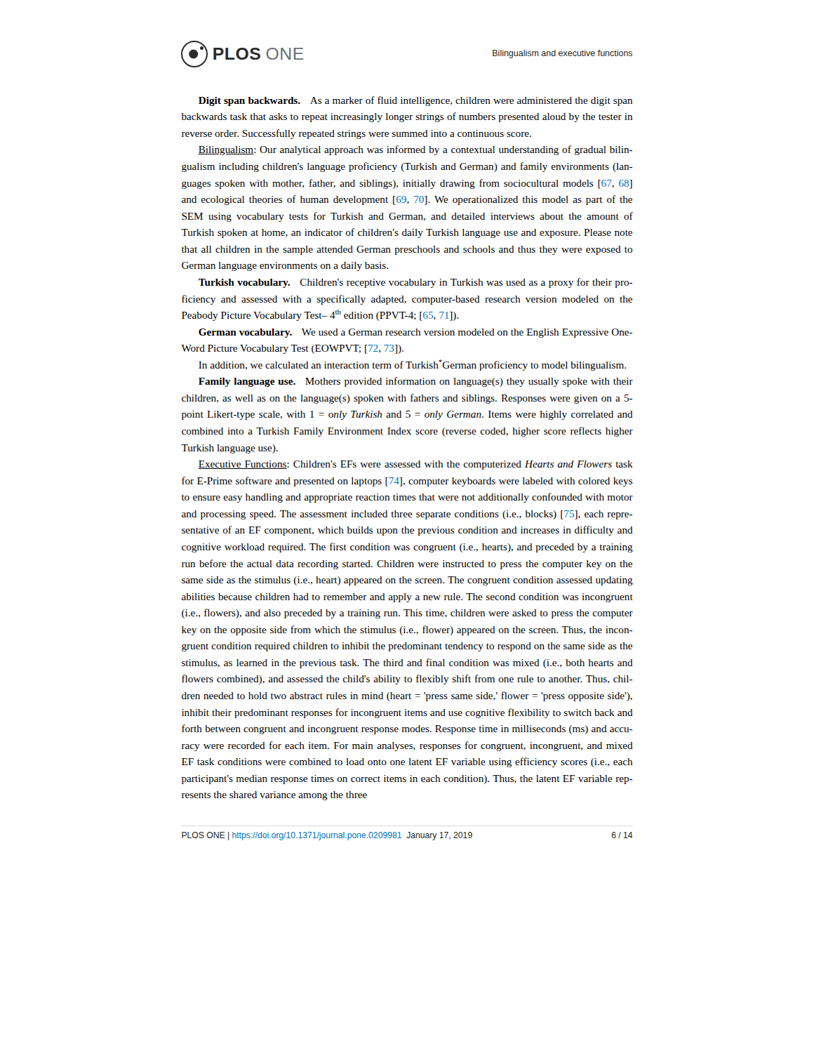PLOS ONE
Bilingualism and executive functions
Digit span backwards. As a marker of fluid intelligence, children were administered the digit span backwards task that asks to repeat increasingly longer strings of numbers presented aloud by the tester in reverse order. Successfully repeated strings were summed into a continuous score.
Bilingualism: Our analytical approach was informed by a contextual understanding of gradual bilingualism including children's language proficiency (Turkish and German) and family environments (languages spoken with mother, father, and siblings), initially drawing from sociocultural models [67, 68] and ecological theories of human development [69, 70]. We operationalized this model as part of the SEM using vocabulary tests for Turkish and German, and detailed interviews about the amount of Turkish spoken at home, an indicator of children's daily Turkish language use and exposure. Please note that all children in the sample attended German preschools and schools and thus they were exposed to German language environments on a daily basis.
Turkish vocabulary. Children's receptive vocabulary in Turkish was used as a proxy for their proficiency and assessed with a specifically adapted, computer-based research version modeled on the Peabody Picture Vocabulary Test– 4th edition (PPVT-4; [65, 71]).
German vocabulary. We used a German research version modeled on the English Expressive One-Word Picture Vocabulary Test (EOWPVT; [72, 73]).
In addition, we calculated an interaction term of Turkish*German proficiency to model bilingualism.
Family language use. Mothers provided information on language(s) they usually spoke with their children, as well as on the language(s) spoken with fathers and siblings. Responses were given on a 5-point Likert-type scale, with 1 = only Turkish and 5 = only German. Items were highly correlated and combined into a Turkish Family Environment Index score (reverse coded, higher score reflects higher Turkish language use).
Executive Functions: Children's EFs were assessed with the computerized Hearts and Flowers task for E-Prime software and presented on laptops [74], computer keyboards were labeled with colored keys to ensure easy handling and appropriate reaction times that were not additionally confounded with motor and processing speed. The assessment included three separate conditions (i.e., blocks) [75], each representative of an EF component, which builds upon the previous condition and increases in difficulty and cognitive workload required. The first condition was congruent (i.e., hearts), and preceded by a training run before the actual data recording started. Children were instructed to press the computer key on the same side as the stimulus (i.e., heart) appeared on the screen. The congruent condition assessed updating abilities because children had to remember and apply a new rule. The second condition was incongruent (i.e., flowers), and also preceded by a training run. This time, children were asked to press the computer key on the opposite side from which the stimulus (i.e., flower) appeared on the screen. Thus, the incongruent condition required children to inhibit the predominant tendency to respond on the same side as the stimulus, as learned in the previous task. The third and final condition was mixed (i.e., both hearts and flowers combined), and assessed the child's ability to flexibly shift from one rule to another. Thus, children needed to hold two abstract rules in mind (heart = 'press same side,' flower = 'press opposite side'), inhibit their predominant responses for incongruent items and use cognitive flexibility to switch back and forth between congruent and incongruent response modes. Response time in milliseconds (ms) and accuracy were recorded for each item. For main analyses, responses for congruent, incongruent, and mixed EF task conditions were combined to load onto one latent EF variable using efficiency scores (i.e., each participant's median response times on correct items in each condition). Thus, the latent EF variable represents the shared variance among the three
PLOS ONE | https://doi.org/10.1371/journal.pone.0209981 January 17, 2019
6 / 14